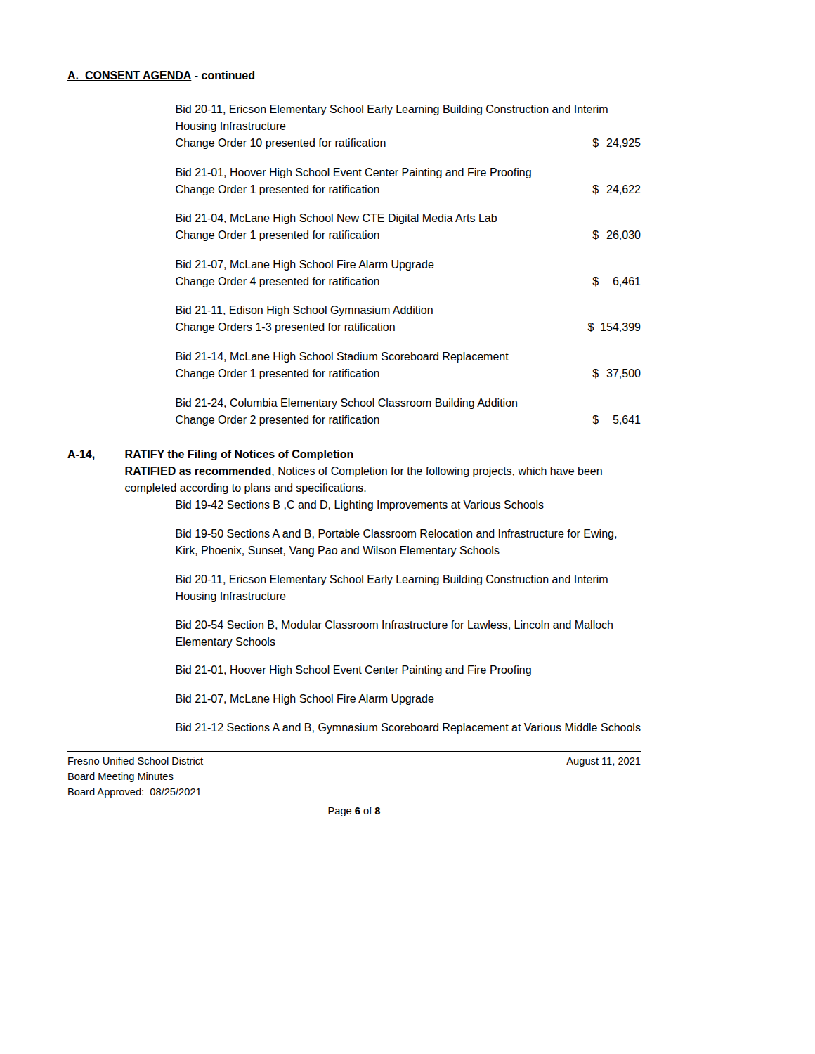A. CONSENT AGENDA
- continued
Bid 20-11, Ericson Elementary School Early Learning Building Construction and Interim Housing Infrastructure
Change Order 10 presented for ratification $ 24,925
Bid 21-01, Hoover High School Event Center Painting and Fire Proofing
Change Order 1 presented for ratification $ 24,622
Bid 21-04, McLane High School New CTE Digital Media Arts Lab
Change Order 1 presented for ratification $ 26,030
Bid 21-07, McLane High School Fire Alarm Upgrade
Change Order 4 presented for ratification $ 6,461
Bid 21-11, Edison High School Gymnasium Addition
Change Orders 1-3 presented for ratification $ 154,399
Bid 21-14, McLane High School Stadium Scoreboard Replacement
Change Order 1 presented for ratification $ 37,500
Bid 21-24, Columbia Elementary School Classroom Building Addition
Change Order 2 presented for ratification $ 5,641
A-14, RATIFY the Filing of Notices of Completion
RATIFIED as recommended, Notices of Completion for the following projects, which have been completed according to plans and specifications.
Bid 19-42 Sections B ,C and D, Lighting Improvements at Various Schools
Bid 19-50 Sections A and B, Portable Classroom Relocation and Infrastructure for Ewing, Kirk, Phoenix, Sunset, Vang Pao and Wilson Elementary Schools
Bid 20-11, Ericson Elementary School Early Learning Building Construction and Interim Housing Infrastructure
Bid 20-54 Section B, Modular Classroom Infrastructure for Lawless, Lincoln and Malloch Elementary Schools
Bid 21-01, Hoover High School Event Center Painting and Fire Proofing
Bid 21-07, McLane High School Fire Alarm Upgrade
Bid 21-12 Sections A and B, Gymnasium Scoreboard Replacement at Various Middle Schools
Fresno Unified School District August 11, 2021
Board Meeting Minutes
Board Approved: 08/25/2021
Page 6 of 8